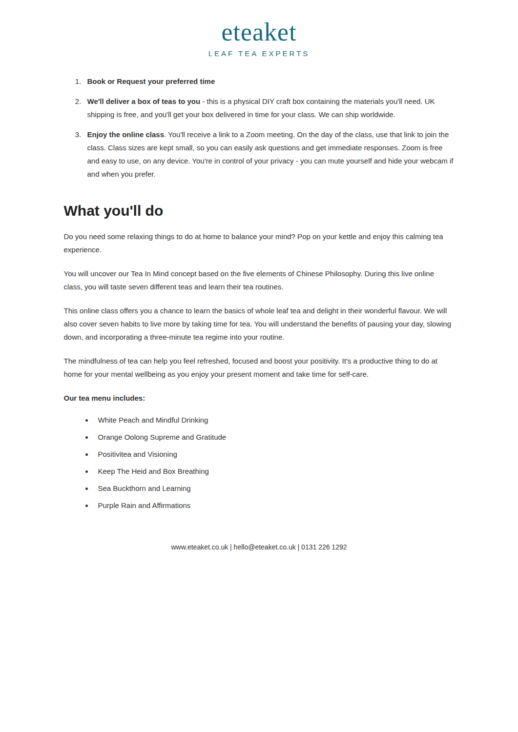eteaket
LEAF TEA EXPERTS
Book or Request your preferred time
We'll deliver a box of teas to you - this is a physical DIY craft box containing the materials you'll need. UK shipping is free, and you'll get your box delivered in time for your class. We can ship worldwide.
Enjoy the online class. You'll receive a link to a Zoom meeting. On the day of the class, use that link to join the class. Class sizes are kept small, so you can easily ask questions and get immediate responses. Zoom is free and easy to use, on any device. You're in control of your privacy - you can mute yourself and hide your webcam if and when you prefer.
What you'll do
Do you need some relaxing things to do at home to balance your mind? Pop on your kettle and enjoy this calming tea experience.
You will uncover our Tea In Mind concept based on the five elements of Chinese Philosophy. During this live online class, you will taste seven different teas and learn their tea routines.
This online class offers you a chance to learn the basics of whole leaf tea and delight in their wonderful flavour. We will also cover seven habits to live more by taking time for tea. You will understand the benefits of pausing your day, slowing down, and incorporating a three-minute tea regime into your routine.
The mindfulness of tea can help you feel refreshed, focused and boost your positivity. It's a productive thing to do at home for your mental wellbeing as you enjoy your present moment and take time for self-care.
Our tea menu includes:
White Peach and Mindful Drinking
Orange Oolong Supreme and Gratitude
Positivitea and Visioning
Keep The Heid and Box Breathing
Sea Buckthorn and Learning
Purple Rain and Affirmations
www.eteaket.co.uk | hello@eteaket.co.uk | 0131 226 1292